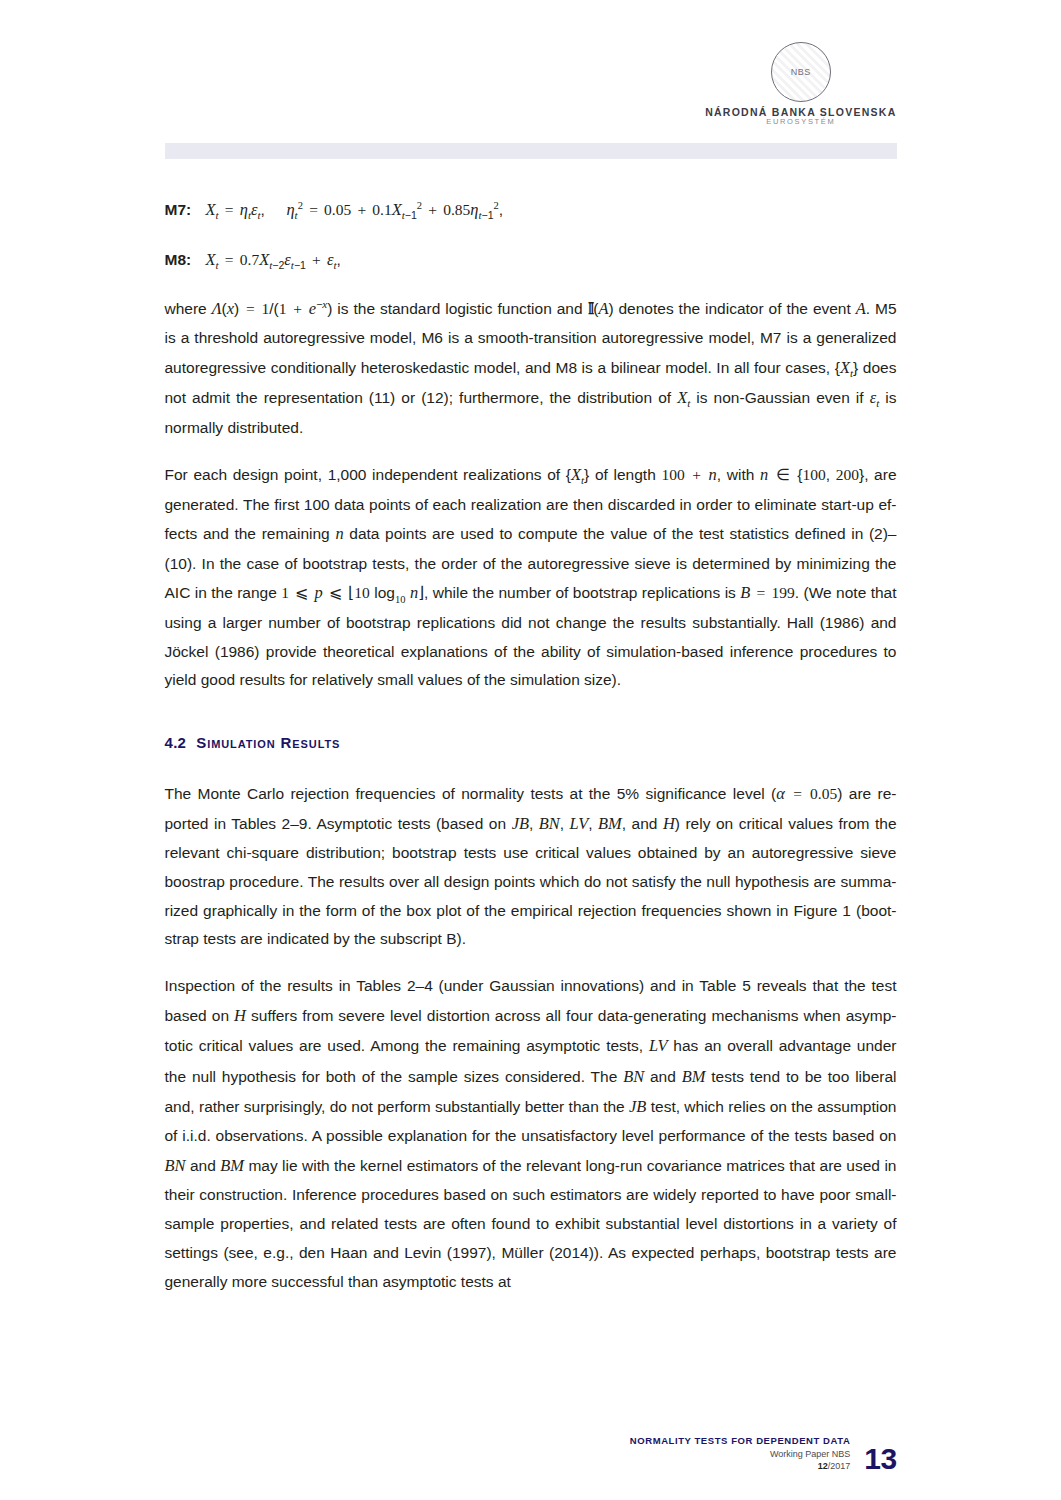NBS
NÁRODNÁ BANKA SLOVENSKA
Eurosystém
M7: Xt = ηtεt, ηt2 = 0.05 + 0.1 Xt−12 + 0.85 ηt−12,
M8: Xt = 0.7 Xt−2εt−1 + εt,
where Λ(x) = 1/(1 + e−x) is the standard logistic function and 𝕀(A) denotes the indicator of the event A. M5 is a threshold autoregressive model, M6 is a smooth-transition autoregressive model, M7 is a generalized autoregressive conditionally heteroskedastic model, and M8 is a bilinear model. In all four cases, {Xt} does not admit the representation (11) or (12); furthermore, the distribution of Xt is non-Gaussian even if εt is normally distributed.
For each design point, 1,000 independent realizations of {Xt} of length 100 + n, with n ∈ {100, 200}, are generated. The first 100 data points of each realization are then discarded in order to eliminate start-up effects and the remaining n data points are used to compute the value of the test statistics defined in (2)–(10). In the case of bootstrap tests, the order of the autoregressive sieve is determined by minimizing the AIC in the range 1 ⩽ p ⩽ ⌊10 log10 n⌋, while the number of bootstrap replications is B = 199. (We note that using a larger number of bootstrap replications did not change the results substantially. Hall (1986) and Jöckel (1986) provide theoretical explanations of the ability of simulation-based inference procedures to yield good results for relatively small values of the simulation size).
4.2 Simulation Results
The Monte Carlo rejection frequencies of normality tests at the 5% significance level (α = 0.05) are reported in Tables 2–9. Asymptotic tests (based on JB, BN, LV, BM, and H) rely on critical values from the relevant chi-square distribution; bootstrap tests use critical values obtained by an autoregressive sieve boostrap procedure. The results over all design points which do not satisfy the null hypothesis are summarized graphically in the form of the box plot of the empirical rejection frequencies shown in Figure 1 (bootstrap tests are indicated by the subscript B).
Inspection of the results in Tables 2–4 (under Gaussian innovations) and in Table 5 reveals that the test based on H suffers from severe level distortion across all four data-generating mechanisms when asymptotic critical values are used. Among the remaining asymptotic tests, LV has an overall advantage under the null hypothesis for both of the sample sizes considered. The BN and BM tests tend to be too liberal and, rather surprisingly, do not perform substantially better than the JB test, which relies on the assumption of i.i.d. observations. A possible explanation for the unsatisfactory level performance of the tests based on BN and BM may lie with the kernel estimators of the relevant long-run covariance matrices that are used in their construction. Inference procedures based on such estimators are widely reported to have poor small-sample properties, and related tests are often found to exhibit substantial level distortions in a variety of settings (see, e.g., den Haan and Levin (1997), Müller (2014)). As expected perhaps, bootstrap tests are generally more successful than asymptotic tests at
Normality Tests for Dependent Data
Working Paper NBS
12/2017
13